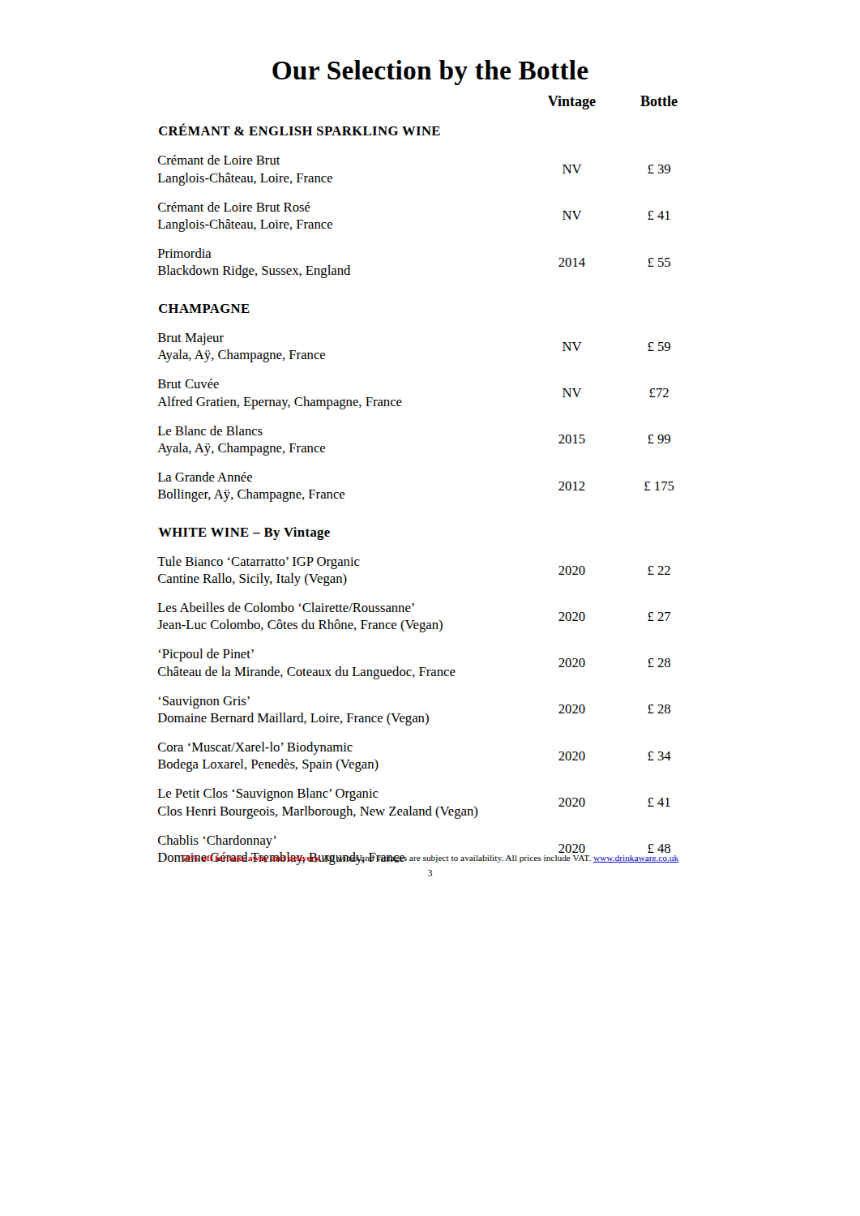Our Selection by the Bottle
| | Vintage | Bottle |
| --- | --- | --- |
| CRÉMANT & ENGLISH SPARKLING WINE |
| Crémant de Loire Brut Langlois-Château, Loire, France | NV | £ 39 |
| Crémant de Loire Brut Rosé Langlois-Château, Loire, France | NV | £ 41 |
| Primordia Blackdown Ridge, Sussex, England | 2014 | £ 55 |
| CHAMPAGNE |
| Brut Majeur Ayala, Aÿ, Champagne, France | NV | £ 59 |
| Brut Cuvée Alfred Gratien, Epernay, Champagne, France | NV | £72 |
| Le Blanc de Blancs Ayala, Aÿ, Champagne, France | 2015 | £ 99 |
| La Grande Année Bollinger, Aÿ, Champagne, France | 2012 | £ 175 |
| WHITE WINE – By Vintage |
| Tule Bianco ‘Catarratto’ IGP Organic Cantine Rallo, Sicily, Italy (Vegan) | 2020 | £ 22 |
| Les Abeilles de Colombo ‘Clairette/Roussanne’ Jean-Luc Colombo, Côtes du Rhône, France (Vegan) | 2020 | £ 27 |
| ‘Picpoul de Pinet’ Château de la Mirande, Coteaux du Languedoc, France | 2020 | £ 28 |
| ‘Sauvignon Gris’ Domaine Bernard Maillard, Loire, France (Vegan) | 2020 | £ 28 |
| Cora ‘Muscat/Xarel-lo’ Biodynamic Bodega Loxarel, Penedès, Spain (Vegan) | 2020 | £ 34 |
| Le Petit Clos ‘Sauvignon Blanc’ Organic Clos Henri Bourgeois, Marlborough, New Zealand (Vegan) | 2020 | £ 41 |
| Chablis ‘Chardonnay’ Domaine Gérard Tremblay, Burgundy, France | 2020 | £ 48 |
50% off for take away and delivery. All wines and vintages are subject to availability. All prices include VAT. www.drinkaware.co.uk
3